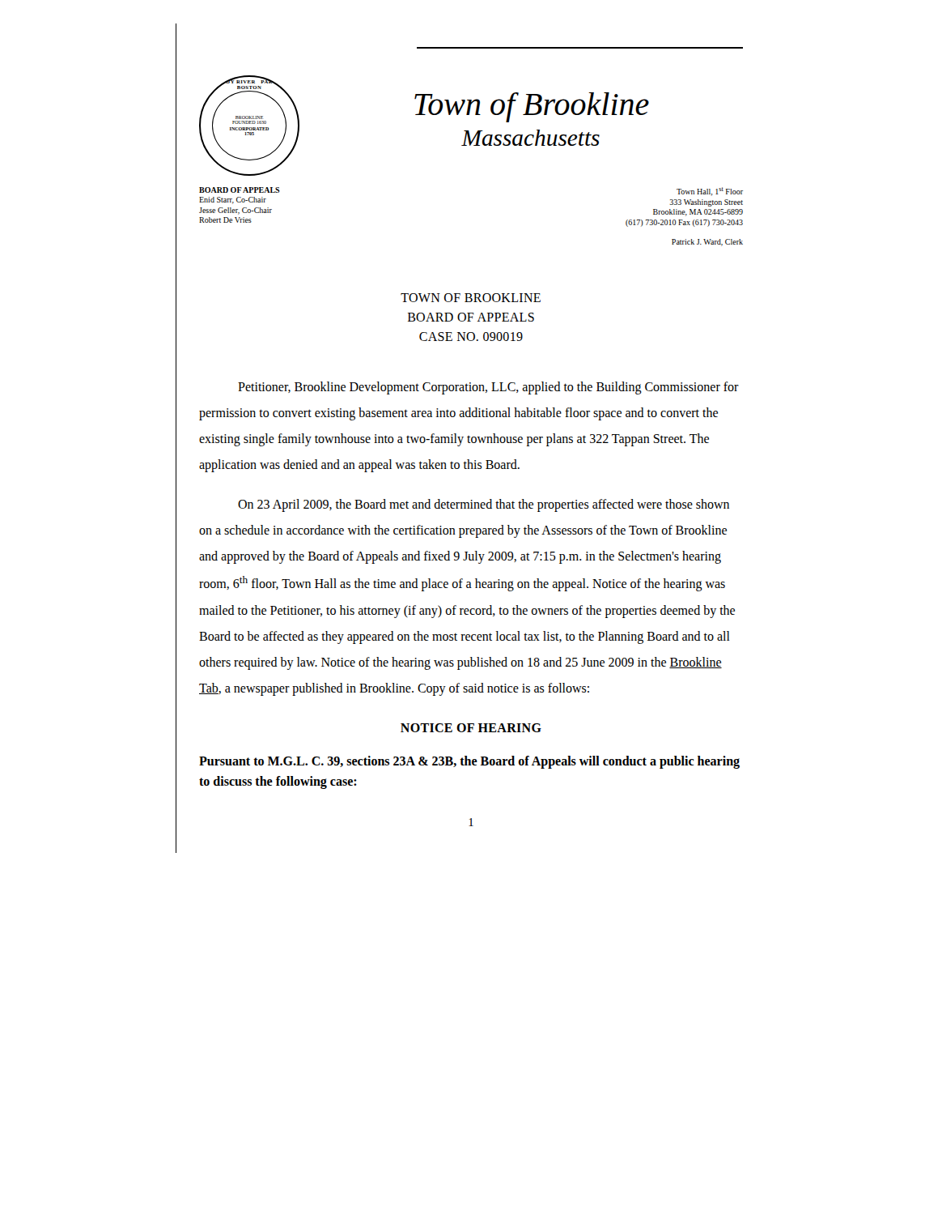MUDDY RIVER PART OF BOSTON
BROOKLINE
FOUNDED 1630
INCORPORATED
1705
Town of Brookline
Massachusetts
BOARD OF APPEALS
Enid Starr, Co-Chair
Jesse Geller, Co-Chair
Robert De Vries
Town Hall, 1st Floor
333 Washington Street
Brookline, MA 02445-6899
(617) 730-2010 Fax (617) 730-2043
Patrick J. Ward, Clerk
TOWN OF BROOKLINE
BOARD OF APPEALS
CASE NO. 090019
Petitioner, Brookline Development Corporation, LLC, applied to the Building Commissioner for permission to convert existing basement area into additional habitable floor space and to convert the existing single family townhouse into a two-family townhouse per plans at 322 Tappan Street. The application was denied and an appeal was taken to this Board.
On 23 April 2009, the Board met and determined that the properties affected were those shown on a schedule in accordance with the certification prepared by the Assessors of the Town of Brookline and approved by the Board of Appeals and fixed 9 July 2009, at 7:15 p.m. in the Selectmen's hearing room, 6th floor, Town Hall as the time and place of a hearing on the appeal. Notice of the hearing was mailed to the Petitioner, to his attorney (if any) of record, to the owners of the properties deemed by the Board to be affected as they appeared on the most recent local tax list, to the Planning Board and to all others required by law. Notice of the hearing was published on 18 and 25 June 2009 in the Brookline Tab, a newspaper published in Brookline. Copy of said notice is as follows:
NOTICE OF HEARING
Pursuant to M.G.L. C. 39, sections 23A & 23B, the Board of Appeals will conduct a public hearing to discuss the following case:
1